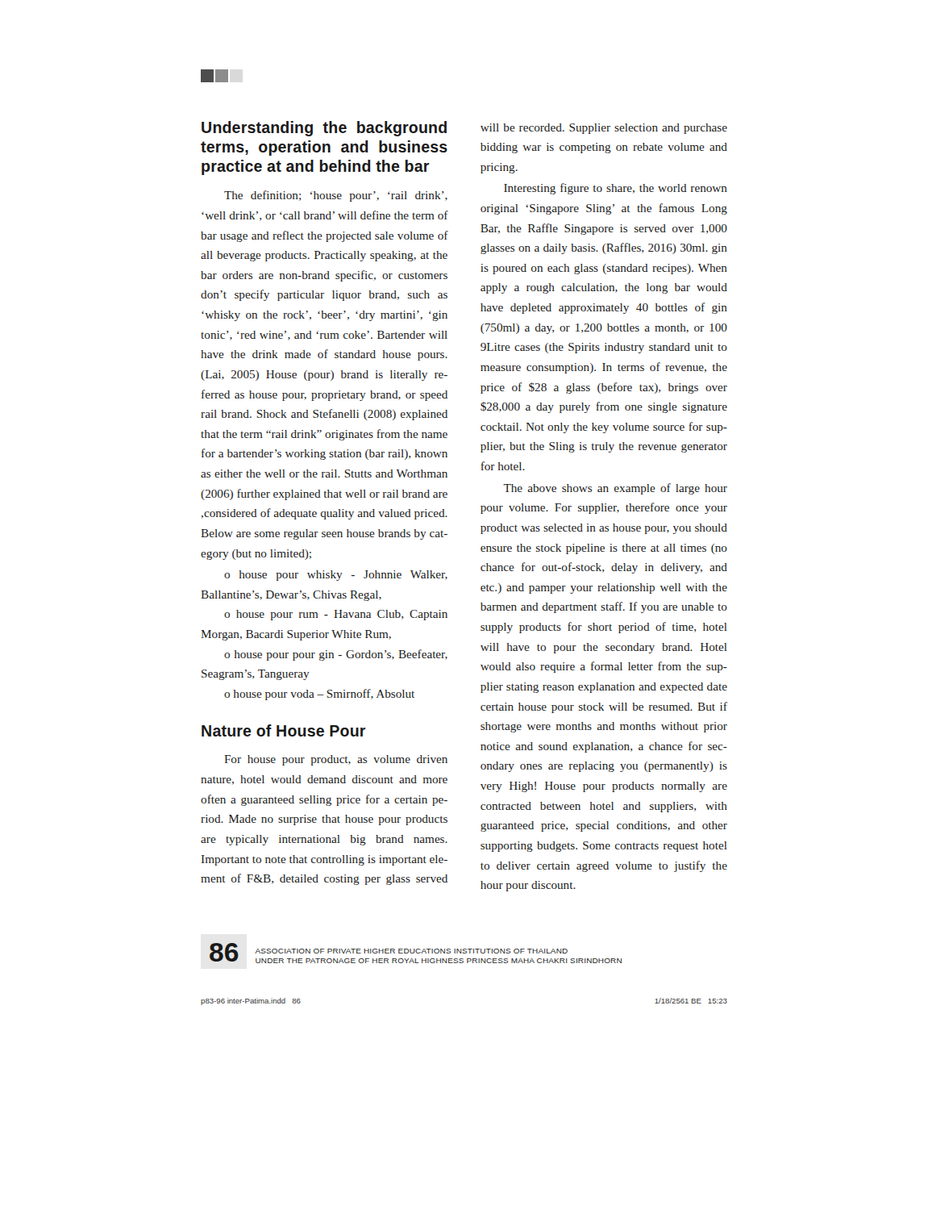Understanding the background terms, operation and business practice at and behind the bar
The definition; ‘house pour’, ‘rail drink’, ‘well drink’, or ‘call brand’ will define the term of bar usage and reflect the projected sale volume of all beverage products. Practically speaking, at the bar orders are non-brand specific, or customers don’t specify particular liquor brand, such as ‘whisky on the rock’, ‘beer’, ‘dry martini’, ‘gin tonic’, ‘red wine’, and ‘rum coke’. Bartender will have the drink made of standard house pours. (Lai, 2005) House (pour) brand is literally referred as house pour, proprietary brand, or speed rail brand. Shock and Stefanelli (2008) explained that the term “rail drink” originates from the name for a bartender’s working station (bar rail), known as either the well or the rail. Stutts and Worthman (2006) further explained that well or rail brand are ,considered of adequate quality and valued priced. Below are some regular seen house brands by category (but no limited);
house pour whisky - Johnnie Walker, Ballantine’s, Dewar’s, Chivas Regal,
house pour rum - Havana Club, Captain Morgan, Bacardi Superior White Rum,
house pour pour gin - Gordon’s, Beefeater, Seagram’s, Tangueray
house pour voda – Smirnoff, Absolut
Nature of House Pour
For house pour product, as volume driven nature, hotel would demand discount and more often a guaranteed selling price for a certain period. Made no surprise that house pour products are typically international big brand names. Important to note that controlling is important element of F&B, detailed costing per glass served will be recorded. Supplier selection and purchase bidding war is competing on rebate volume and pricing.
Interesting figure to share, the world renown original ‘Singapore Sling’ at the famous Long Bar, the Raffle Singapore is served over 1,000 glasses on a daily basis. (Raffles, 2016) 30ml. gin is poured on each glass (standard recipes). When apply a rough calculation, the long bar would have depleted approximately 40 bottles of gin (750ml) a day, or 1,200 bottles a month, or 100 9Litre cases (the Spirits industry standard unit to measure consumption). In terms of revenue, the price of $28 a glass (before tax), brings over $28,000 a day purely from one single signature cocktail. Not only the key volume source for supplier, but the Sling is truly the revenue generator for hotel.
The above shows an example of large hour pour volume. For supplier, therefore once your product was selected in as house pour, you should ensure the stock pipeline is there at all times (no chance for out-of-stock, delay in delivery, and etc.) and pamper your relationship well with the barmen and department staff. If you are unable to supply products for short period of time, hotel will have to pour the secondary brand. Hotel would also require a formal letter from the supplier stating reason explanation and expected date certain house pour stock will be resumed. But if shortage were months and months without prior notice and sound explanation, a chance for secondary ones are replacing you (permanently) is very High! House pour products normally are contracted between hotel and suppliers, with guaranteed price, special conditions, and other supporting budgets. Some contracts request hotel to deliver certain agreed volume to justify the hour pour discount.
86
Association of Private Higher Educations Institutions of Thailand
Under the Patronage of Her Royal Highness Princess Maha Chakri Sirindhorn
p83-96 inter-Patima.indd 86
1/18/2561 BE 15:23